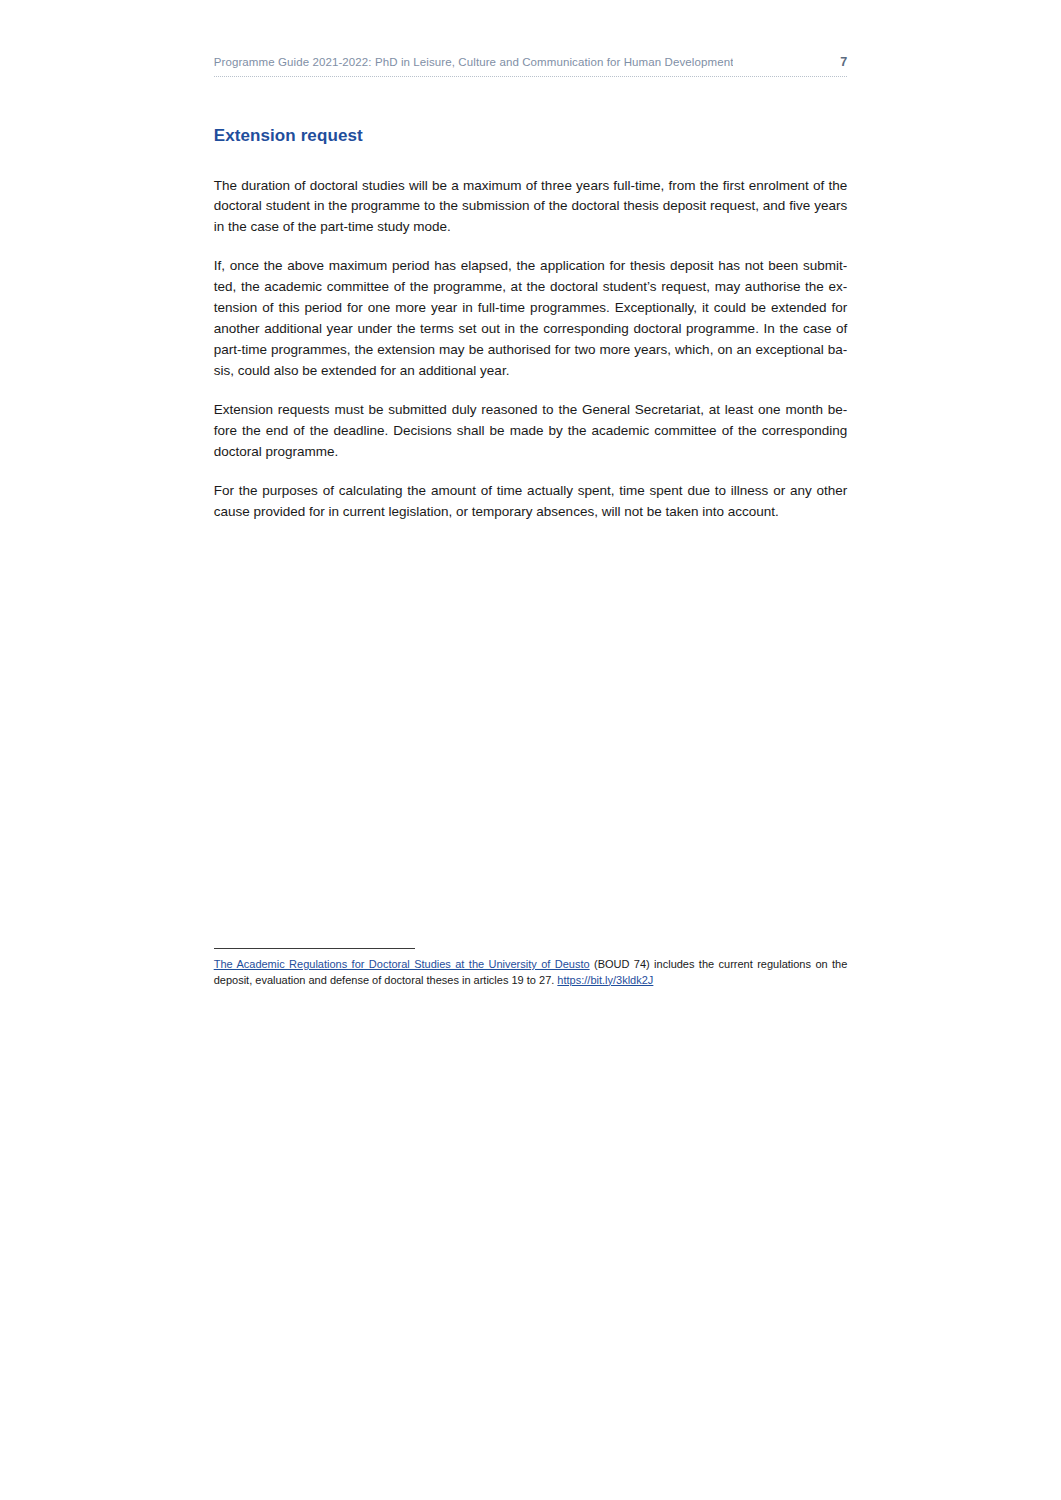Programme Guide 2021-2022: PhD in Leisure, Culture and Communication for Human Development 7
Extension request
The duration of doctoral studies will be a maximum of three years full-time, from the first enrolment of the doctoral student in the programme to the submission of the doctoral thesis deposit request, and five years in the case of the part-time study mode.
If, once the above maximum period has elapsed, the application for thesis deposit has not been submitted, the academic committee of the programme, at the doctoral student’s request, may authorise the extension of this period for one more year in full-time programmes. Exceptionally, it could be extended for another additional year under the terms set out in the corresponding doctoral programme. In the case of part-time programmes, the extension may be authorised for two more years, which, on an exceptional basis, could also be extended for an additional year.
Extension requests must be submitted duly reasoned to the General Secretariat, at least one month before the end of the deadline. Decisions shall be made by the academic committee of the corresponding doctoral programme.
For the purposes of calculating the amount of time actually spent, time spent due to illness or any other cause provided for in current legislation, or temporary absences, will not be taken into account.
The Academic Regulations for Doctoral Studies at the University of Deusto (BOUD 74) includes the current regulations on the deposit, evaluation and defense of doctoral theses in articles 19 to 27. https://bit.ly/3kldk2J